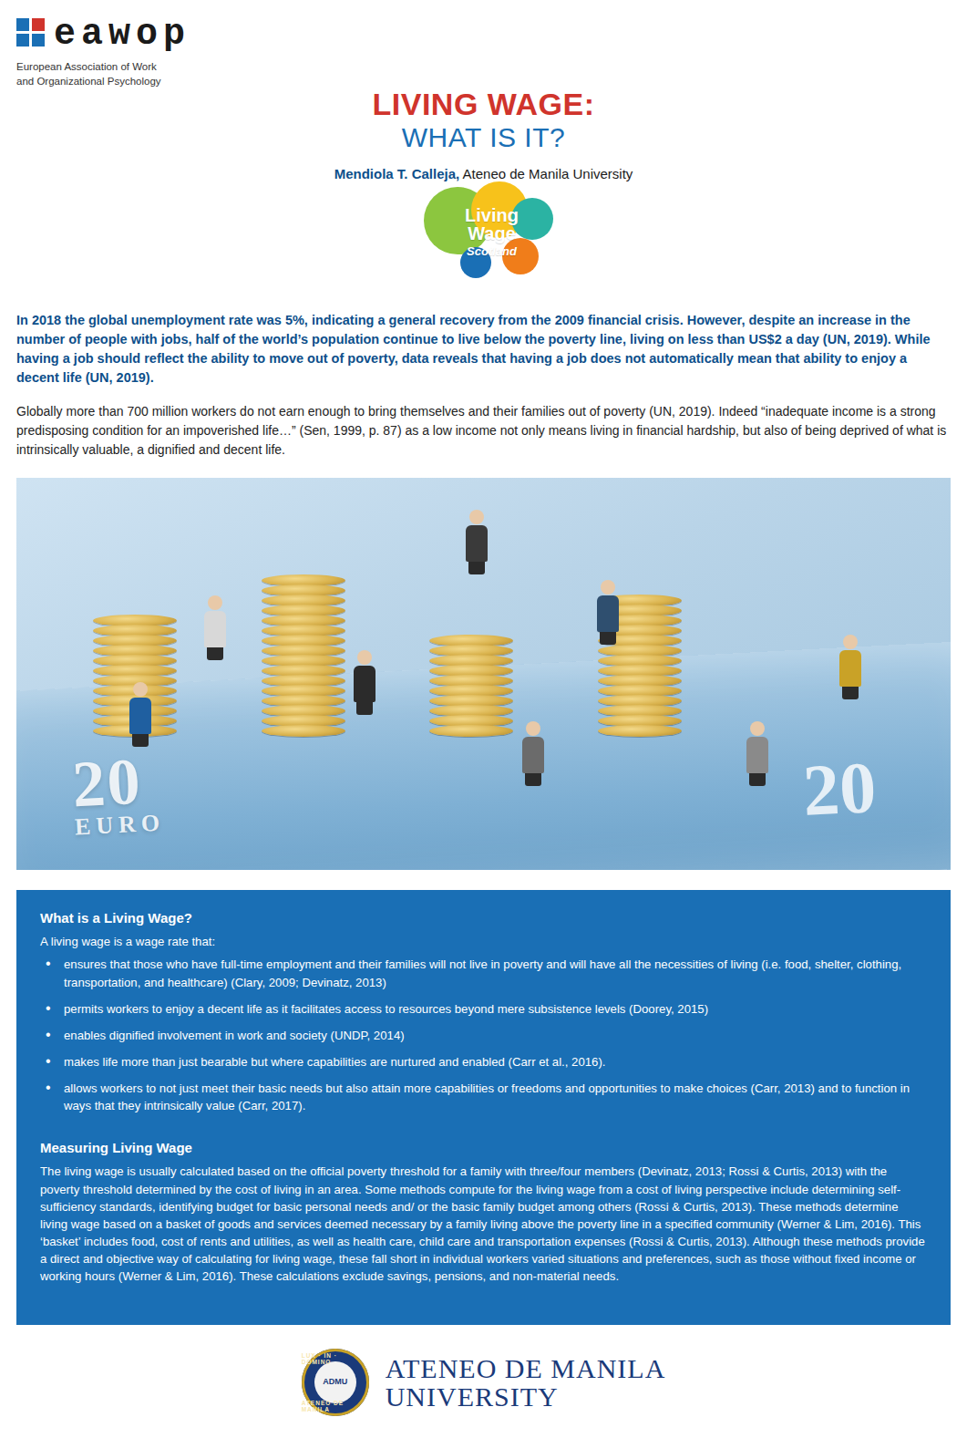eawop
European Association of Work
and Organizational Psychology
LIVING WAGE: WHAT IS IT?
Mendiola T. Calleja, Ateneo de Manila University
Living Wage Scotland
In 2018 the global unemployment rate was 5%, indicating a general recovery from the 2009 financial crisis. However, despite an increase in the number of people with jobs, half of the world’s population continue to live below the poverty line, living on less than US$2 a day (UN, 2019). While having a job should reflect the ability to move out of poverty, data reveals that having a job does not automatically mean that ability to enjoy a decent life (UN, 2019).
Globally more than 700 million workers do not earn enough to bring themselves and their families out of poverty (UN, 2019). Indeed “inadequate income is a strong predisposing condition for an impoverished life…” (Sen, 1999, p. 87) as a low income not only means living in financial hardship, but also of being deprived of what is intrinsically valuable, a dignified and decent life.
20EURO
20
What is a Living Wage?
A living wage is a wage rate that:
ensures that those who have full-time employment and their families will not live in poverty and will have all the necessities of living (i.e. food, shelter, clothing, transportation, and healthcare) (Clary, 2009; Devinatz, 2013)
permits workers to enjoy a decent life as it facilitates access to resources beyond mere subsistence levels (Doorey, 2015)
enables dignified involvement in work and society (UNDP, 2014)
makes life more than just bearable but where capabilities are nurtured and enabled (Carr et al., 2016).
allows workers to not just meet their basic needs but also attain more capabilities or freedoms and opportunities to make choices (Carr, 2013) and to function in ways that they intrinsically value (Carr, 2017).
Measuring Living Wage
The living wage is usually calculated based on the official poverty threshold for a family with three/four members (Devinatz, 2013; Rossi & Curtis, 2013) with the poverty threshold determined by the cost of living in an area. Some methods compute for the living wage from a cost of living perspective include determining self-sufficiency standards, identifying budget for basic personal needs and/ or the basic family budget among others (Rossi & Curtis, 2013). These methods determine living wage based on a basket of goods and services deemed necessary by a family living above the poverty line in a specified community (Werner & Lim, 2016). This ‘basket’ includes food, cost of rents and utilities, as well as health care, child care and transportation expenses (Rossi & Curtis, 2013). Although these methods provide a direct and objective way of calculating for living wage, these fall short in individual workers varied situations and preferences, such as those without fixed income or working hours (Werner & Lim, 2016). These calculations exclude savings, pensions, and non-material needs.
LUX · IN · DOMINO ADMU ATENEO DE MANILA
ATENEO DE MANILA UNIVERSITY